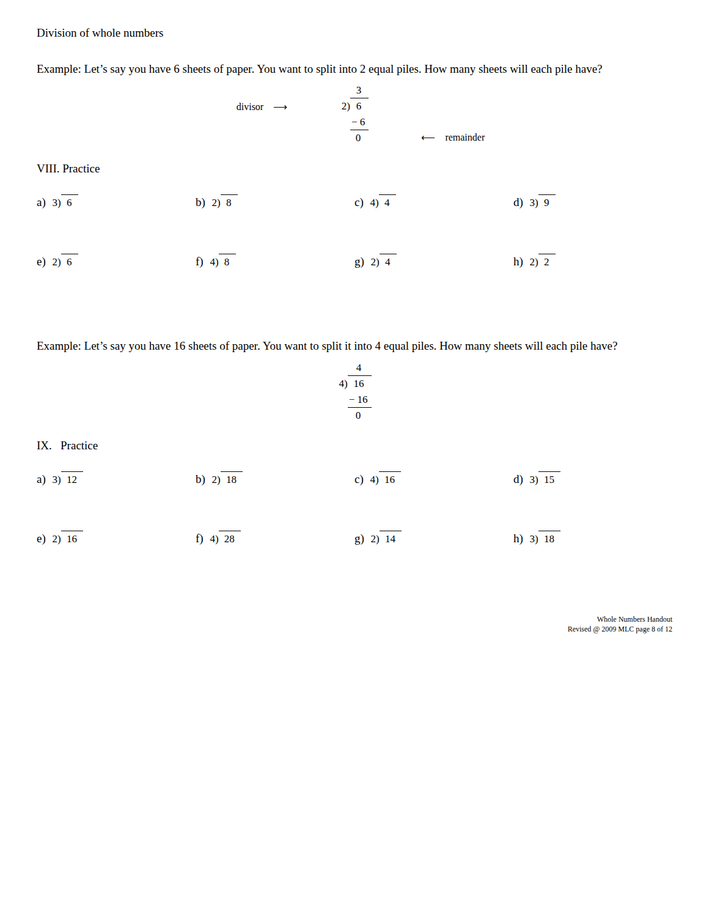Division of whole numbers
Example: Let’s say you have 6 sheets of paper. You want to split into 2 equal piles. How many sheets will each pile have?
divisor ⟶
| | 3 |
| 2) | 6 |
| | − 6 |
| | 0 |
⟵ remainder
VIII. Practice
| a) 3) 6 | b) 2) 8 | c) 4) 4 | d) 3) 9 |
| e) 2) 6 | f) 4) 8 | g) 2) 4 | h) 2) 2 |
Example: Let’s say you have 16 sheets of paper. You want to split it into 4 equal piles. How many sheets will each pile have?
| | 4 |
| 4) | 16 |
| | − 16 |
| | 0 |
IX. Practice
| a) 3) 12 | b) 2) 18 | c) 4) 16 | d) 3) 15 |
| e) 2) 16 | f) 4) 28 | g) 2) 14 | h) 3) 18 |
Whole Numbers Handout
Revised @ 2009 MLC page 8 of 12